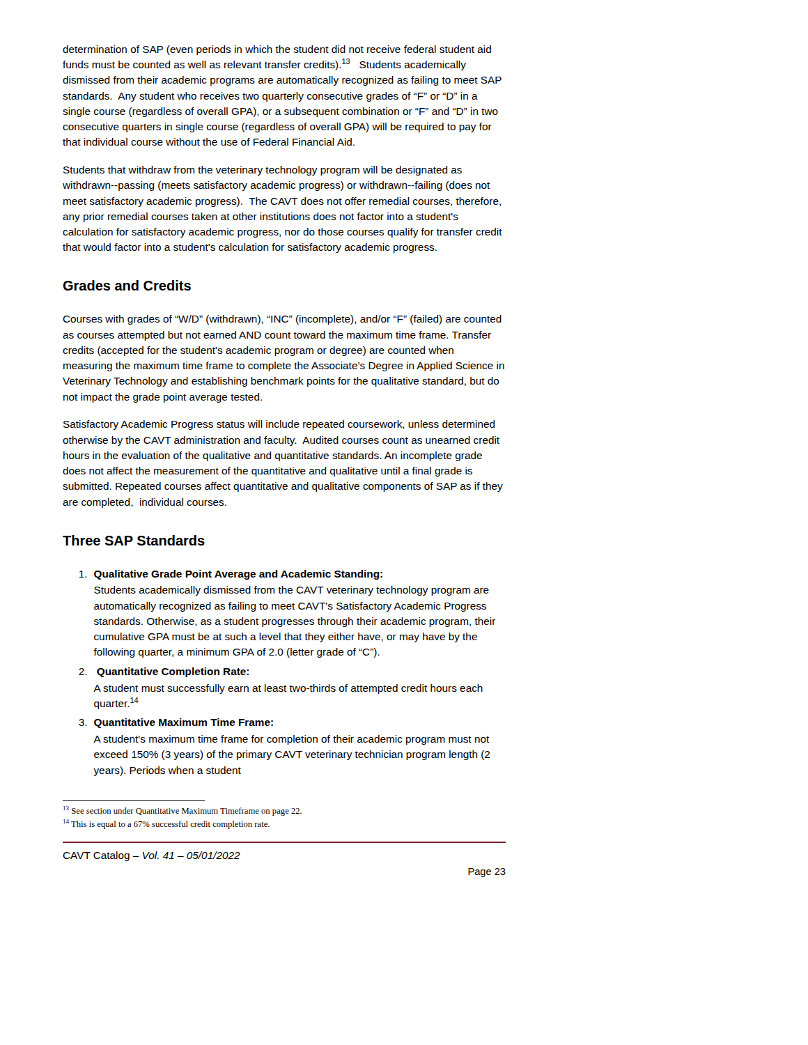determination of SAP (even periods in which the student did not receive federal student aid funds must be counted as well as relevant transfer credits).13 Students academically dismissed from their academic programs are automatically recognized as failing to meet SAP standards. Any student who receives two quarterly consecutive grades of “F” or “D” in a single course (regardless of overall GPA), or a subsequent combination or “F” and “D” in two consecutive quarters in single course (regardless of overall GPA) will be required to pay for that individual course without the use of Federal Financial Aid.
Students that withdraw from the veterinary technology program will be designated as withdrawn--passing (meets satisfactory academic progress) or withdrawn--failing (does not meet satisfactory academic progress). The CAVT does not offer remedial courses, therefore, any prior remedial courses taken at other institutions does not factor into a student's calculation for satisfactory academic progress, nor do those courses qualify for transfer credit that would factor into a student's calculation for satisfactory academic progress.
Grades and Credits
Courses with grades of “W/D” (withdrawn), “INC” (incomplete), and/or “F” (failed) are counted as courses attempted but not earned AND count toward the maximum time frame. Transfer credits (accepted for the student's academic program or degree) are counted when measuring the maximum time frame to complete the Associate’s Degree in Applied Science in Veterinary Technology and establishing benchmark points for the qualitative standard, but do not impact the grade point average tested.
Satisfactory Academic Progress status will include repeated coursework, unless determined otherwise by the CAVT administration and faculty. Audited courses count as unearned credit hours in the evaluation of the qualitative and quantitative standards. An incomplete grade does not affect the measurement of the quantitative and qualitative until a final grade is submitted. Repeated courses affect quantitative and qualitative components of SAP as if they are completed, individual courses.
Three SAP Standards
Qualitative Grade Point Average and Academic Standing: Students academically dismissed from the CAVT veterinary technology program are automatically recognized as failing to meet CAVT's Satisfactory Academic Progress standards. Otherwise, as a student progresses through their academic program, their cumulative GPA must be at such a level that they either have, or may have by the following quarter, a minimum GPA of 2.0 (letter grade of “C”).
Quantitative Completion Rate: A student must successfully earn at least two-thirds of attempted credit hours each quarter.14
Quantitative Maximum Time Frame: A student's maximum time frame for completion of their academic program must not exceed 150% (3 years) of the primary CAVT veterinary technician program length (2 years). Periods when a student
13 See section under Quantitative Maximum Timeframe on page 22.
14 This is equal to a 67% successful credit completion rate.
CAVT Catalog – Vol. 41 – 05/01/2022
Page 23